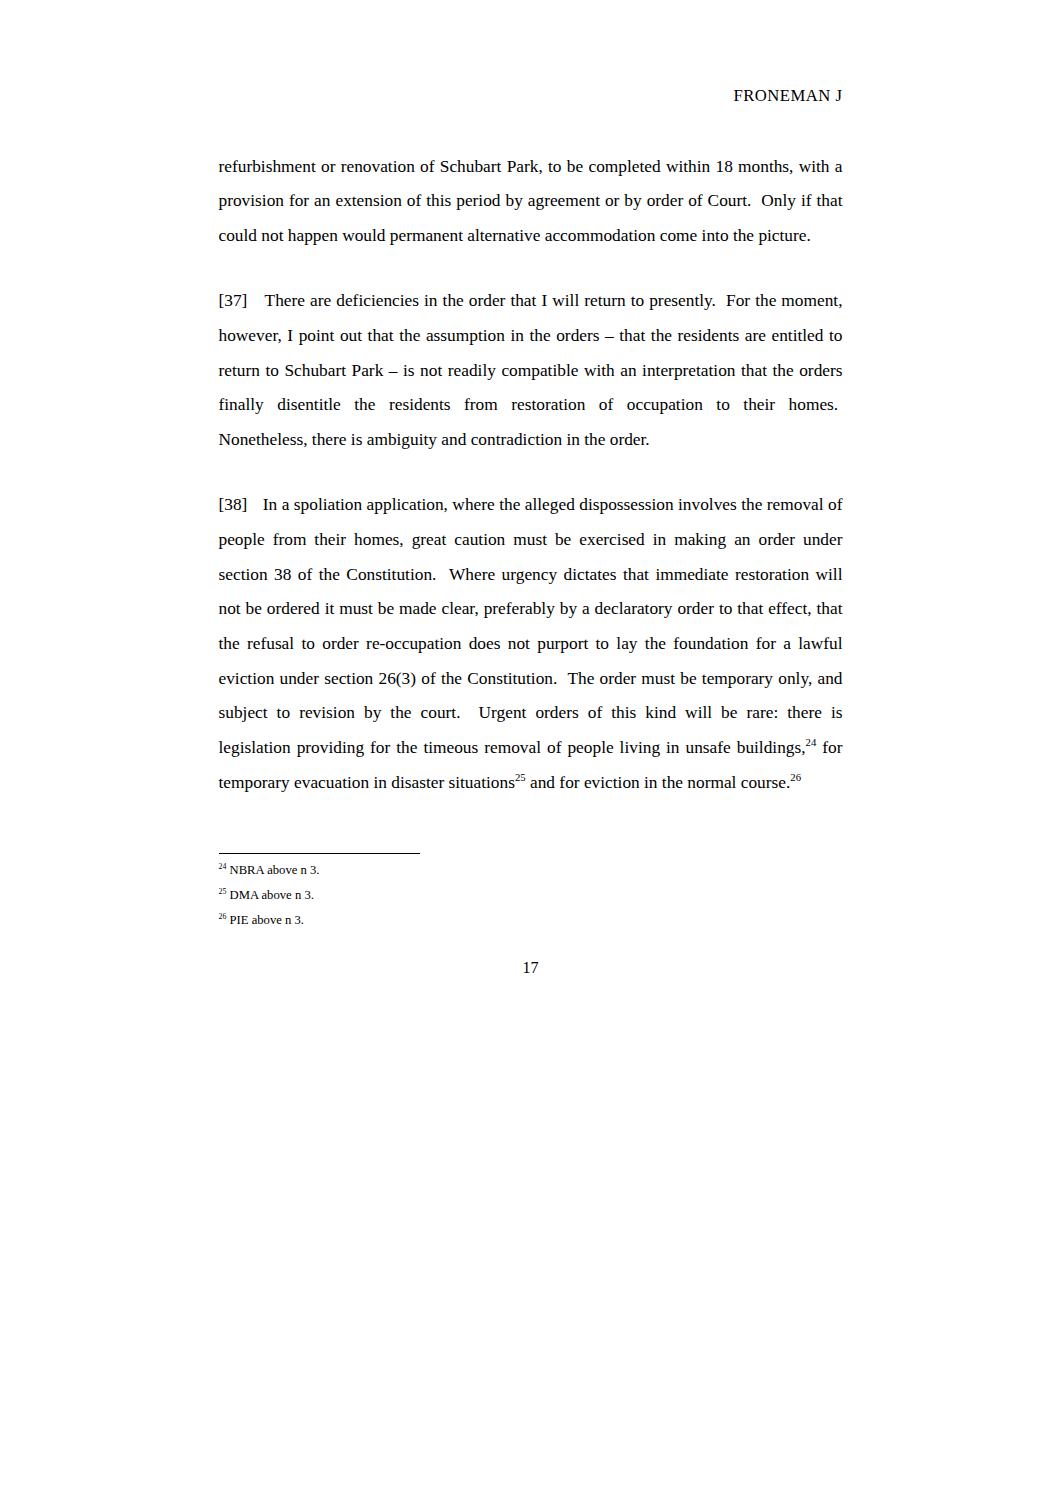FRONEMAN J
refurbishment or renovation of Schubart Park, to be completed within 18 months, with a provision for an extension of this period by agreement or by order of Court. Only if that could not happen would permanent alternative accommodation come into the picture.
[37] There are deficiencies in the order that I will return to presently. For the moment, however, I point out that the assumption in the orders – that the residents are entitled to return to Schubart Park – is not readily compatible with an interpretation that the orders finally disentitle the residents from restoration of occupation to their homes. Nonetheless, there is ambiguity and contradiction in the order.
[38] In a spoliation application, where the alleged dispossession involves the removal of people from their homes, great caution must be exercised in making an order under section 38 of the Constitution. Where urgency dictates that immediate restoration will not be ordered it must be made clear, preferably by a declaratory order to that effect, that the refusal to order re-occupation does not purport to lay the foundation for a lawful eviction under section 26(3) of the Constitution. The order must be temporary only, and subject to revision by the court. Urgent orders of this kind will be rare: there is legislation providing for the timeous removal of people living in unsafe buildings,24 for temporary evacuation in disaster situations25 and for eviction in the normal course.26
24 NBRA above n 3.
25 DMA above n 3.
26 PIE above n 3.
17